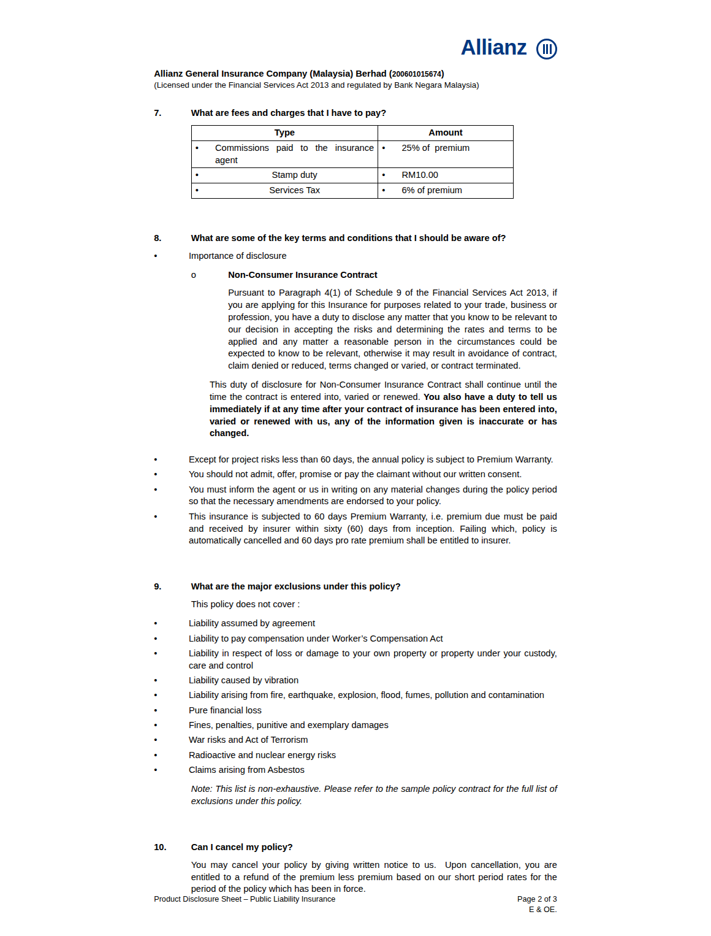Allianz
Allianz General Insurance Company (Malaysia) Berhad (200601015674)
(Licensed under the Financial Services Act 2013 and regulated by Bank Negara Malaysia)
7. What are fees and charges that I have to pay?
| Type | Amount |
| --- | --- |
| • Commissions paid to the insurance agent | • 25% of premium |
| • Stamp duty | • RM10.00 |
| • Services Tax | • 6% of premium |
8. What are some of the key terms and conditions that I should be aware of?
• Importance of disclosure
o Non-Consumer Insurance Contract
Pursuant to Paragraph 4(1) of Schedule 9 of the Financial Services Act 2013, if you are applying for this Insurance for purposes related to your trade, business or profession, you have a duty to disclose any matter that you know to be relevant to our decision in accepting the risks and determining the rates and terms to be applied and any matter a reasonable person in the circumstances could be expected to know to be relevant, otherwise it may result in avoidance of contract, claim denied or reduced, terms changed or varied, or contract terminated.
This duty of disclosure for Non-Consumer Insurance Contract shall continue until the time the contract is entered into, varied or renewed. You also have a duty to tell us immediately if at any time after your contract of insurance has been entered into, varied or renewed with us, any of the information given is inaccurate or has changed.
• Except for project risks less than 60 days, the annual policy is subject to Premium Warranty.
• You should not admit, offer, promise or pay the claimant without our written consent.
• You must inform the agent or us in writing on any material changes during the policy period so that the necessary amendments are endorsed to your policy.
• This insurance is subjected to 60 days Premium Warranty, i.e. premium due must be paid and received by insurer within sixty (60) days from inception. Failing which, policy is automatically cancelled and 60 days pro rate premium shall be entitled to insurer.
9. What are the major exclusions under this policy?
This policy does not cover :
• Liability assumed by agreement
• Liability to pay compensation under Worker’s Compensation Act
• Liability in respect of loss or damage to your own property or property under your custody, care and control
• Liability caused by vibration
• Liability arising from fire, earthquake, explosion, flood, fumes, pollution and contamination
• Pure financial loss
• Fines, penalties, punitive and exemplary damages
• War risks and Act of Terrorism
• Radioactive and nuclear energy risks
• Claims arising from Asbestos
Note: This list is non-exhaustive. Please refer to the sample policy contract for the full list of exclusions under this policy.
10. Can I cancel my policy?
You may cancel your policy by giving written notice to us. Upon cancellation, you are entitled to a refund of the premium less premium based on our short period rates for the period of the policy which has been in force.
Product Disclosure Sheet – Public Liability Insurance
Page 2 of 3
E & OE.